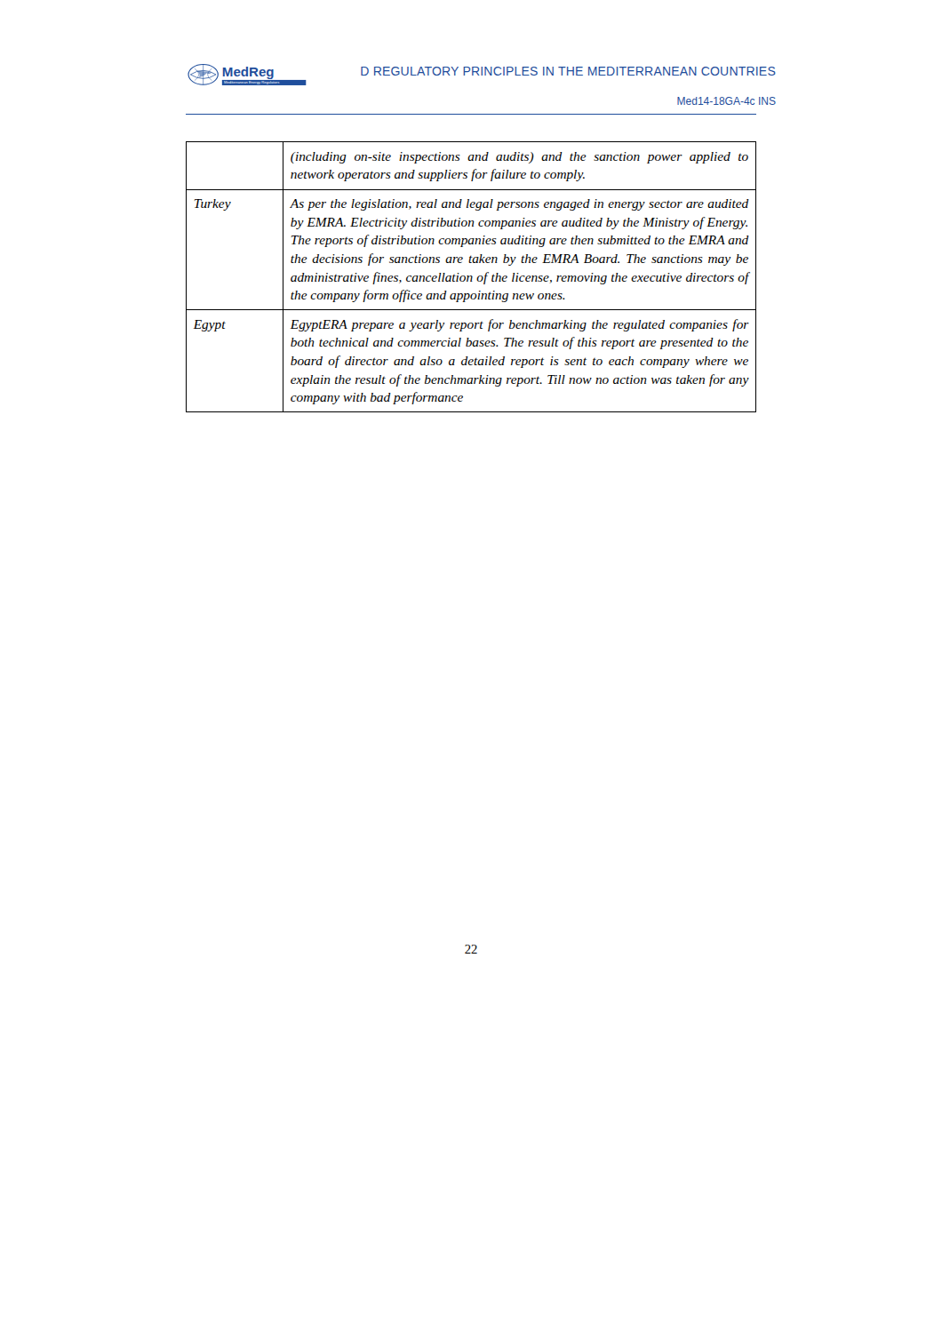MedReg Mediterranean Energy Regulators
D REGULATORY PRINCIPLES IN THE MEDITERRANEAN COUNTRIES
Med14-18GA-4c INS
| | (including on-site inspections and audits) and the sanction power applied to network operators and suppliers for failure to comply. |
| Turkey | As per the legislation, real and legal persons engaged in energy sector are audited by EMRA. Electricity distribution companies are audited by the Ministry of Energy. The reports of distribution companies auditing are then submitted to the EMRA and the decisions for sanctions are taken by the EMRA Board. The sanctions may be administrative fines, cancellation of the license, removing the executive directors of the company form office and appointing new ones. |
| Egypt | EgyptERA prepare a yearly report for benchmarking the regulated companies for both technical and commercial bases. The result of this report are presented to the board of director and also a detailed report is sent to each company where we explain the result of the benchmarking report. Till now no action was taken for any company with bad performance |
22